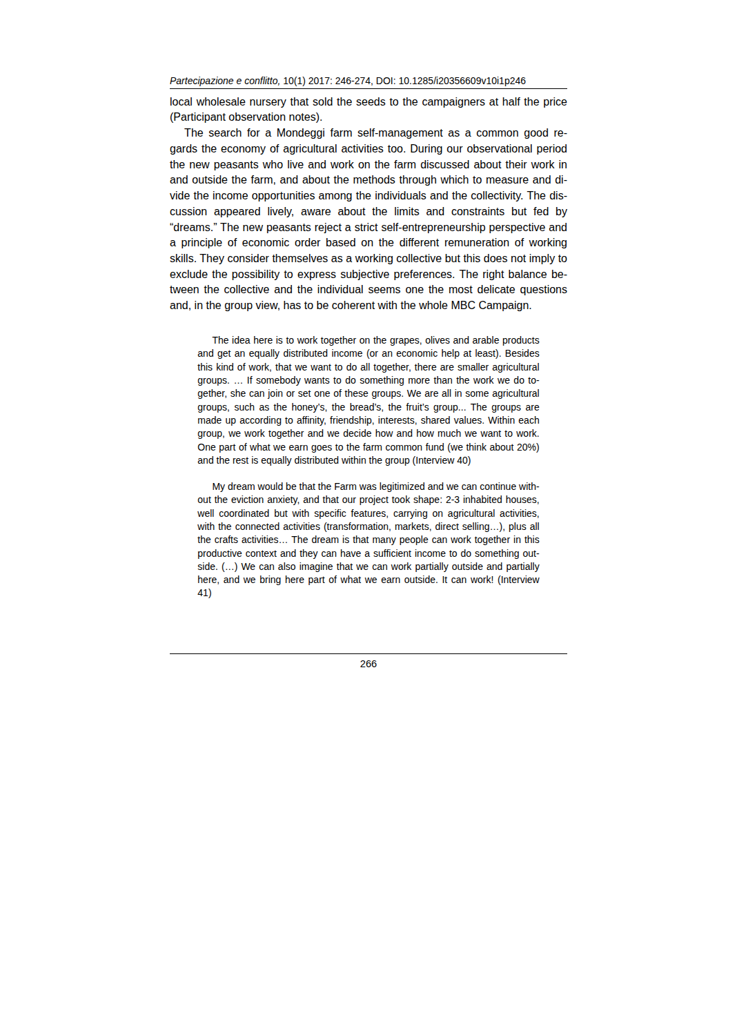Partecipazione e conflitto, 10(1) 2017: 246-274, DOI: 10.1285/i20356609v10i1p246
local wholesale nursery that sold the seeds to the campaigners at half the price (Participant observation notes).
The search for a Mondeggi farm self-management as a common good regards the economy of agricultural activities too. During our observational period the new peasants who live and work on the farm discussed about their work in and outside the farm, and about the methods through which to measure and divide the income opportunities among the individuals and the collectivity. The discussion appeared lively, aware about the limits and constraints but fed by “dreams.” The new peasants reject a strict self-entrepreneurship perspective and a principle of economic order based on the different remuneration of working skills. They consider themselves as a working collective but this does not imply to exclude the possibility to express subjective preferences. The right balance between the collective and the individual seems one the most delicate questions and, in the group view, has to be coherent with the whole MBC Campaign.
The idea here is to work together on the grapes, olives and arable products and get an equally distributed income (or an economic help at least). Besides this kind of work, that we want to do all together, there are smaller agricultural groups. … If somebody wants to do something more than the work we do together, she can join or set one of these groups. We are all in some agricultural groups, such as the honey’s, the bread’s, the fruit’s group... The groups are made up according to affinity, friendship, interests, shared values. Within each group, we work together and we decide how and how much we want to work. One part of what we earn goes to the farm common fund (we think about 20%) and the rest is equally distributed within the group (Interview 40)
My dream would be that the Farm was legitimized and we can continue without the eviction anxiety, and that our project took shape: 2-3 inhabited houses, well coordinated but with specific features, carrying on agricultural activities, with the connected activities (transformation, markets, direct selling…), plus all the crafts activities… The dream is that many people can work together in this productive context and they can have a sufficient income to do something outside. (…) We can also imagine that we can work partially outside and partially here, and we bring here part of what we earn outside. It can work! (Interview 41)
266